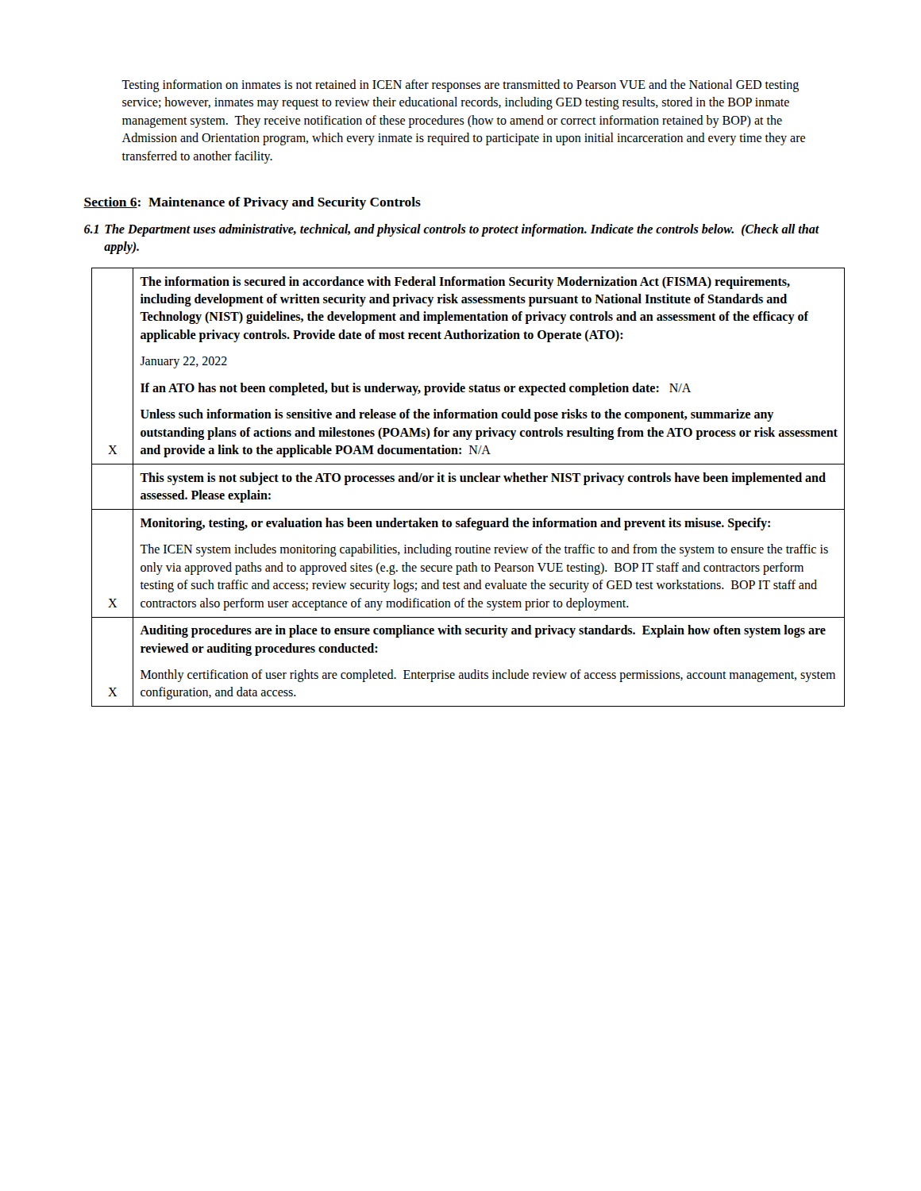Testing information on inmates is not retained in ICEN after responses are transmitted to Pearson VUE and the National GED testing service; however, inmates may request to review their educational records, including GED testing results, stored in the BOP inmate management system. They receive notification of these procedures (how to amend or correct information retained by BOP) at the Admission and Orientation program, which every inmate is required to participate in upon initial incarceration and every time they are transferred to another facility.
Section 6: Maintenance of Privacy and Security Controls
6.1 The Department uses administrative, technical, and physical controls to protect information. Indicate the controls below. (Check all that apply).
| X | The information is secured in accordance with Federal Information Security Modernization Act (FISMA) requirements, including development of written security and privacy risk assessments pursuant to National Institute of Standards and Technology (NIST) guidelines, the development and implementation of privacy controls and an assessment of the efficacy of applicable privacy controls. Provide date of most recent Authorization to Operate (ATO): January 22, 2022 If an ATO has not been completed, but is underway, provide status or expected completion date: N/A Unless such information is sensitive and release of the information could pose risks to the component, summarize any outstanding plans of actions and milestones (POAMs) for any privacy controls resulting from the ATO process or risk assessment and provide a link to the applicable POAM documentation: N/A |
| | This system is not subject to the ATO processes and/or it is unclear whether NIST privacy controls have been implemented and assessed. Please explain: |
| X | Monitoring, testing, or evaluation has been undertaken to safeguard the information and prevent its misuse. Specify: The ICEN system includes monitoring capabilities, including routine review of the traffic to and from the system to ensure the traffic is only via approved paths and to approved sites (e.g. the secure path to Pearson VUE testing). BOP IT staff and contractors perform testing of such traffic and access; review security logs; and test and evaluate the security of GED test workstations. BOP IT staff and contractors also perform user acceptance of any modification of the system prior to deployment. |
| X | Auditing procedures are in place to ensure compliance with security and privacy standards. Explain how often system logs are reviewed or auditing procedures conducted: Monthly certification of user rights are completed. Enterprise audits include review of access permissions, account management, system configuration, and data access. |